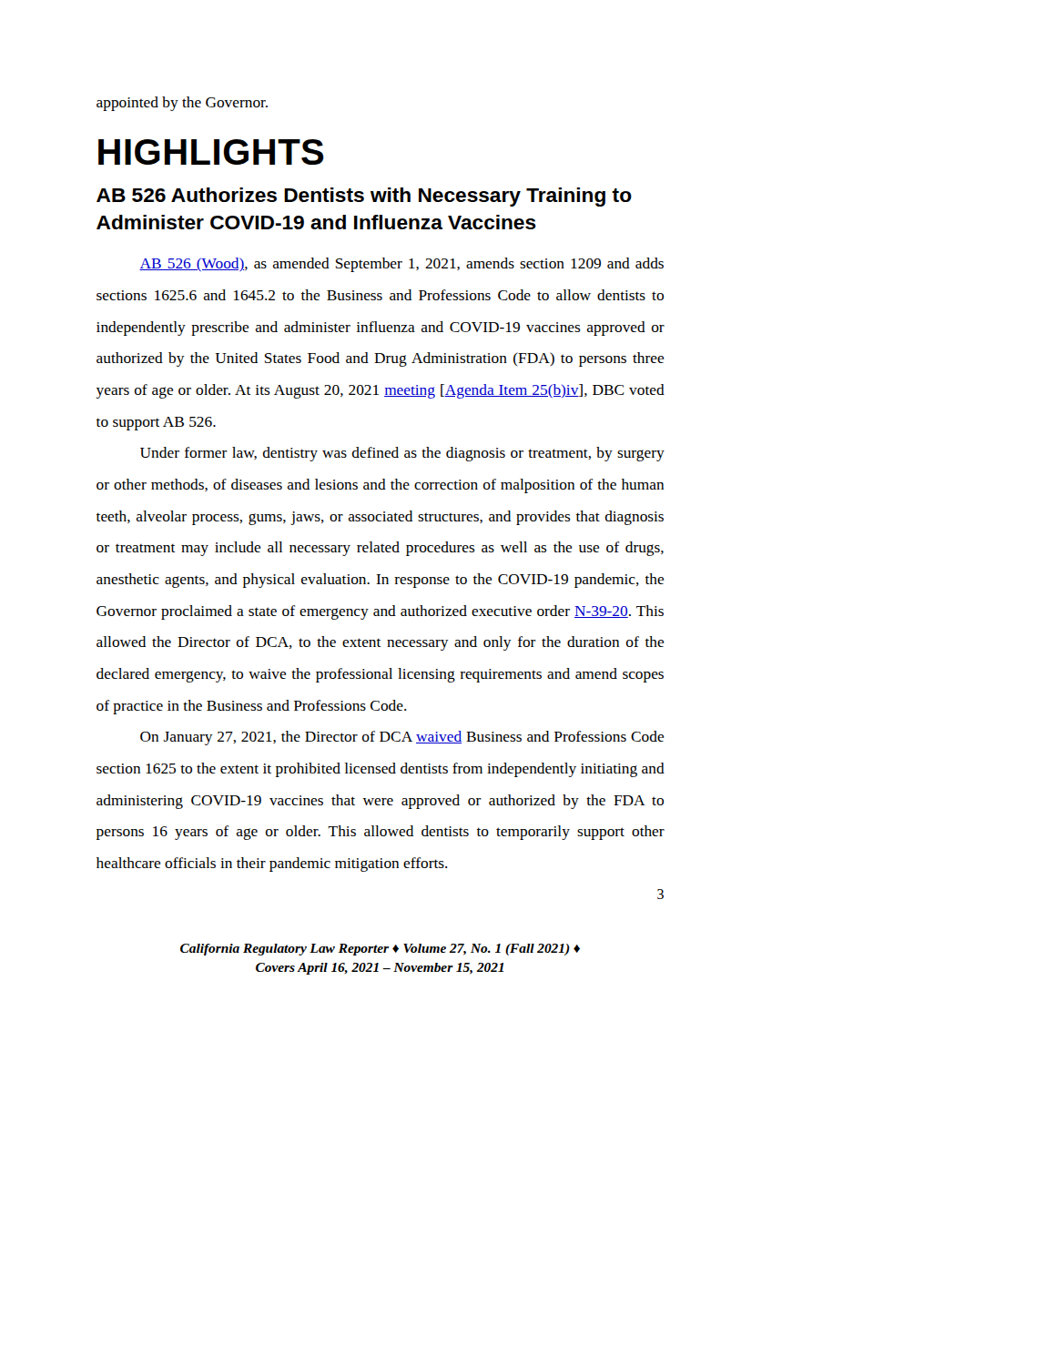appointed by the Governor.
HIGHLIGHTS
AB 526 Authorizes Dentists with Necessary Training to Administer COVID-19 and Influenza Vaccines
AB 526 (Wood), as amended September 1, 2021, amends section 1209 and adds sections 1625.6 and 1645.2 to the Business and Professions Code to allow dentists to independently prescribe and administer influenza and COVID-19 vaccines approved or authorized by the United States Food and Drug Administration (FDA) to persons three years of age or older. At its August 20, 2021 meeting [Agenda Item 25(b)iv], DBC voted to support AB 526.
Under former law, dentistry was defined as the diagnosis or treatment, by surgery or other methods, of diseases and lesions and the correction of malposition of the human teeth, alveolar process, gums, jaws, or associated structures, and provides that diagnosis or treatment may include all necessary related procedures as well as the use of drugs, anesthetic agents, and physical evaluation. In response to the COVID-19 pandemic, the Governor proclaimed a state of emergency and authorized executive order N-39-20. This allowed the Director of DCA, to the extent necessary and only for the duration of the declared emergency, to waive the professional licensing requirements and amend scopes of practice in the Business and Professions Code.
On January 27, 2021, the Director of DCA waived Business and Professions Code section 1625 to the extent it prohibited licensed dentists from independently initiating and administering COVID-19 vaccines that were approved or authorized by the FDA to persons 16 years of age or older. This allowed dentists to temporarily support other healthcare officials in their pandemic mitigation efforts.
3
California Regulatory Law Reporter ♦ Volume 27, No. 1 (Fall 2021) ♦
Covers April 16, 2021 – November 15, 2021